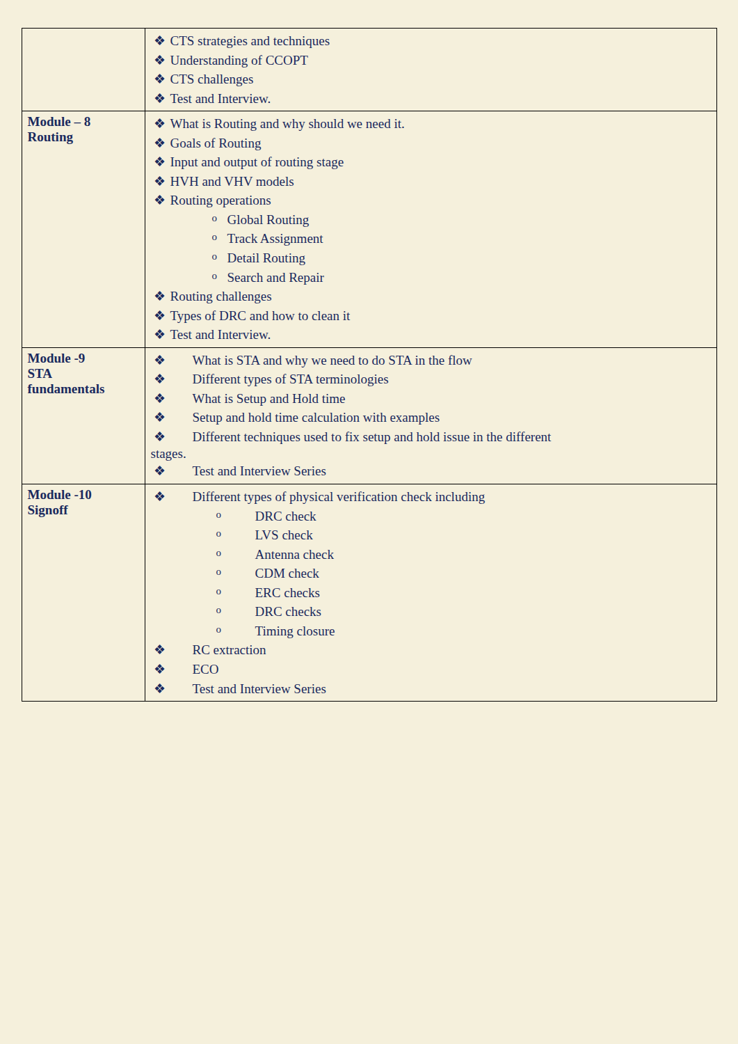| | CTS strategies and techniques Understanding of CCOPT CTS challenges Test and Interview. |
| Module – 8 Routing | What is Routing and why should we need it. Goals of Routing Input and output of routing stage HVH and VHV models Routing operations Global Routing Track Assignment Detail Routing Search and Repair Routing challenges Types of DRC and how to clean it Test and Interview. |
| Module -9 STA fundamentals | What is STA and why we need to do STA in the flow Different types of STA terminologies What is Setup and Hold time Setup and hold time calculation with examples Different techniques used to fix setup and hold issue in the different stages. Test and Interview Series |
| Module -10 Signoff | Different types of physical verification check including DRC check LVS check Antenna check CDM check ERC checks DRC checks Timing closure RC extraction ECO Test and Interview Series |